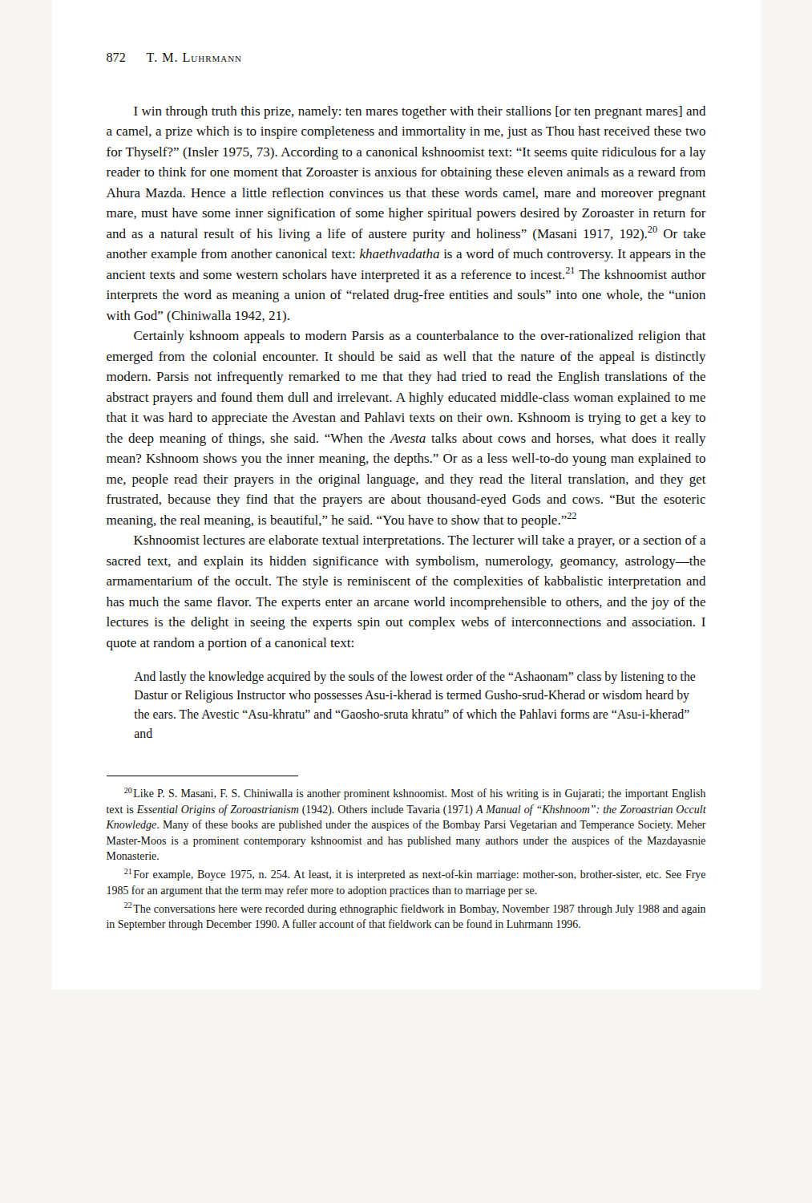872 T. M. Luhrmann
I win through truth this prize, namely: ten mares together with their stallions [or ten pregnant mares] and a camel, a prize which is to inspire completeness and immortality in me, just as Thou hast received these two for Thyself?” (Insler 1975, 73). According to a canonical kshnoomist text: “It seems quite ridiculous for a lay reader to think for one moment that Zoroaster is anxious for obtaining these eleven animals as a reward from Ahura Mazda. Hence a little reflection convinces us that these words camel, mare and moreover pregnant mare, must have some inner signification of some higher spiritual powers desired by Zoroaster in return for and as a natural result of his living a life of austere purity and holiness” (Masani 1917, 192).20 Or take another example from another canonical text: khaethvadatha is a word of much controversy. It appears in the ancient texts and some western scholars have interpreted it as a reference to incest.21 The kshnoomist author interprets the word as meaning a union of “related drug-free entities and souls” into one whole, the “union with God” (Chiniwalla 1942, 21).
Certainly kshnoom appeals to modern Parsis as a counterbalance to the over-rationalized religion that emerged from the colonial encounter. It should be said as well that the nature of the appeal is distinctly modern. Parsis not infrequently remarked to me that they had tried to read the English translations of the abstract prayers and found them dull and irrelevant. A highly educated middle-class woman explained to me that it was hard to appreciate the Avestan and Pahlavi texts on their own. Kshnoom is trying to get a key to the deep meaning of things, she said. “When the Avesta talks about cows and horses, what does it really mean? Kshnoom shows you the inner meaning, the depths.” Or as a less well-to-do young man explained to me, people read their prayers in the original language, and they read the literal translation, and they get frustrated, because they find that the prayers are about thousand-eyed Gods and cows. “But the esoteric meaning, the real meaning, is beautiful,” he said. “You have to show that to people.”22
Kshnoomist lectures are elaborate textual interpretations. The lecturer will take a prayer, or a section of a sacred text, and explain its hidden significance with symbolism, numerology, geomancy, astrology—the armamentarium of the occult. The style is reminiscent of the complexities of kabbalistic interpretation and has much the same flavor. The experts enter an arcane world incomprehensible to others, and the joy of the lectures is the delight in seeing the experts spin out complex webs of interconnections and association. I quote at random a portion of a canonical text:
And lastly the knowledge acquired by the souls of the lowest order of the “Ashaonam” class by listening to the Dastur or Religious Instructor who possesses Asu-i-kherad is termed Gusho-srud-Kherad or wisdom heard by the ears. The Avestic “Asu-khratu” and “Gaosho-sruta khratu” of which the Pahlavi forms are “Asu-i-kherad” and
20Like P. S. Masani, F. S. Chiniwalla is another prominent kshnoomist. Most of his writing is in Gujarati; the important English text is Essential Origins of Zoroastrianism (1942). Others include Tavaria (1971) A Manual of “Khshnoom”: the Zoroastrian Occult Knowledge. Many of these books are published under the auspices of the Bombay Parsi Vegetarian and Temperance Society. Meher Master-Moos is a prominent contemporary kshnoomist and has published many authors under the auspices of the Mazdayasnie Monasterie.
21For example, Boyce 1975, n. 254. At least, it is interpreted as next-of-kin marriage: mother-son, brother-sister, etc. See Frye 1985 for an argument that the term may refer more to adoption practices than to marriage per se.
22The conversations here were recorded during ethnographic fieldwork in Bombay, November 1987 through July 1988 and again in September through December 1990. A fuller account of that fieldwork can be found in Luhrmann 1996.